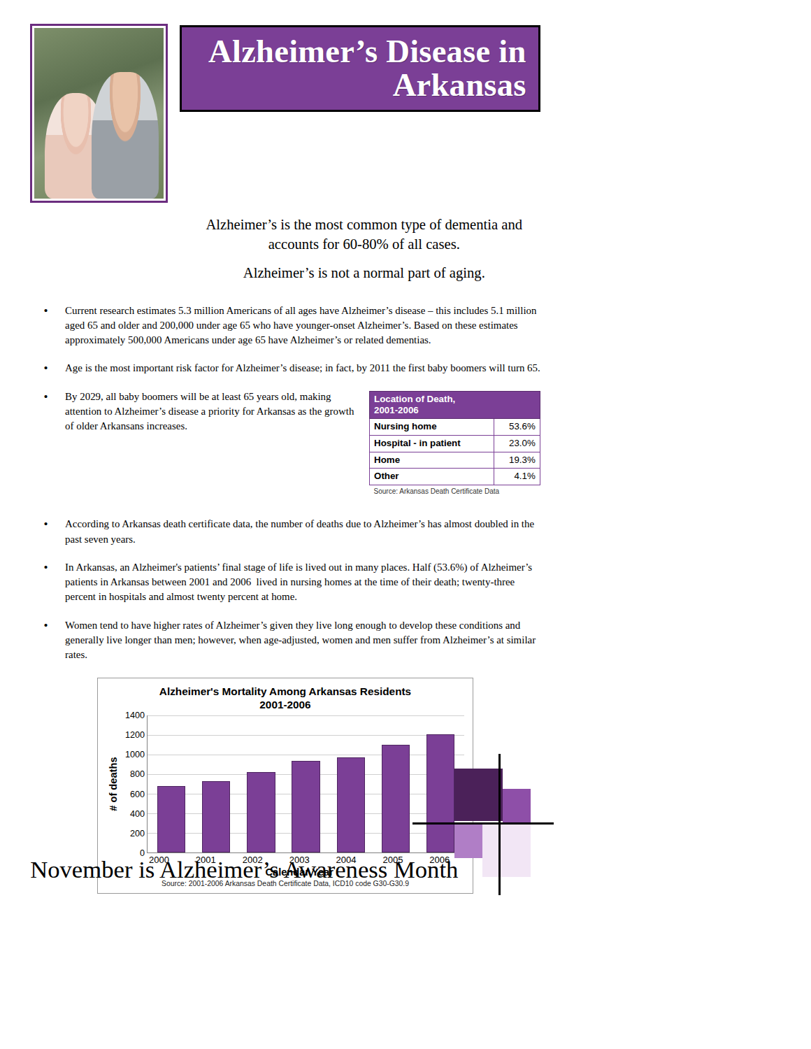Alzheimer’s Disease in Arkansas
Alzheimer’s is the most common type of dementia and accounts for 60-80% of all cases.
Alzheimer’s is not a normal part of aging.
Current research estimates 5.3 million Americans of all ages have Alzheimer’s disease – this includes 5.1 million aged 65 and older and 200,000 under age 65 who have younger-onset Alzheimer’s. Based on these estimates approximately 500,000 Americans under age 65 have Alzheimer’s or related dementias.
Age is the most important risk factor for Alzheimer’s disease; in fact, by 2011 the first baby boomers will turn 65.
| Location of Death, 2001-2006 |
| --- |
| Nursing home | 53.6% |
| Hospital - in patient | 23.0% |
| Home | 19.3% |
| Other | 4.1% |
| Source: Arkansas Death Certificate Data |
By 2029, all baby boomers will be at least 65 years old, making attention to Alzheimer’s disease a priority for Arkansas as the growth of older Arkansans increases.
According to Arkansas death certificate data, the number of deaths due to Alzheimer’s has almost doubled in the past seven years.
In Arkansas, an Alzheimer's patients’ final stage of life is lived out in many places. Half (53.6%) of Alzheimer’s patients in Arkansas between 2001 and 2006 lived in nursing homes at the time of their death; twenty-three percent in hospitals and almost twenty percent at home.
Women tend to have higher rates of Alzheimer’s given they live long enough to develop these conditions and generally live longer than men; however, when age-adjusted, women and men suffer from Alzheimer’s at similar rates.
Alzheimer's Mortality Among Arkansas Residents
2001-2006
# of deaths
1400 1200 1000 800 600 400 200 0
2000200120022003200420052006
Calendar Year
Source: 2001-2006 Arkansas Death Certificate Data, ICD10 code G30-G30.9
November is Alzheimer’s Awareness Month